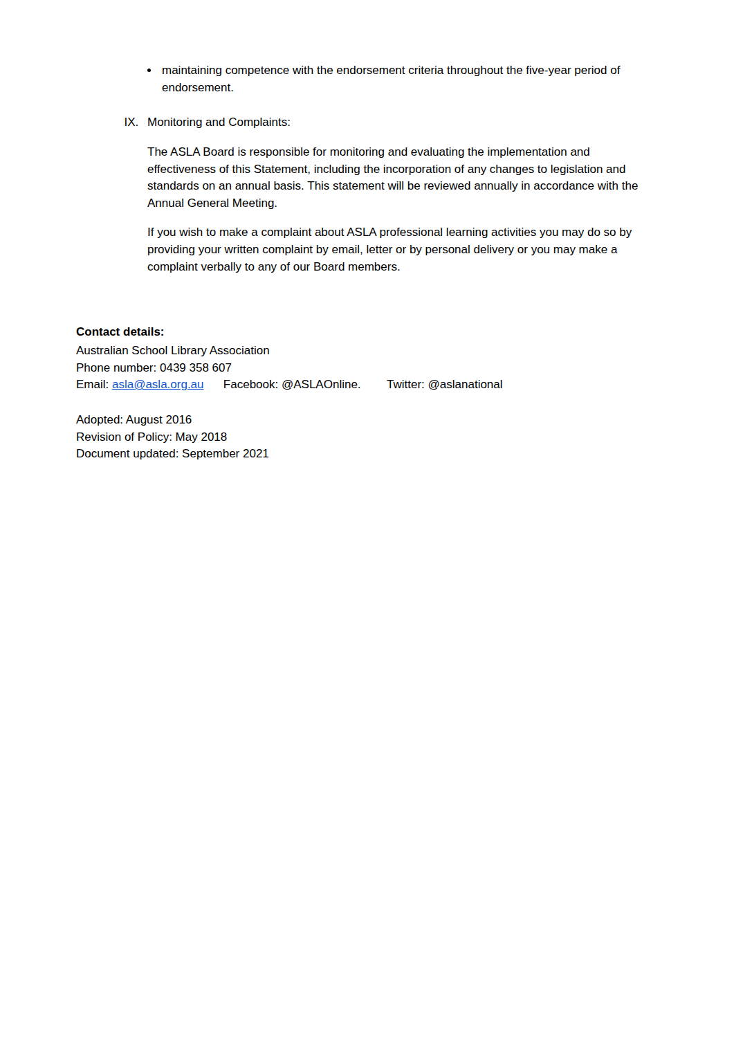maintaining competence with the endorsement criteria throughout the five-year period of endorsement.
Monitoring and Complaints:
The ASLA Board is responsible for monitoring and evaluating the implementation and effectiveness of this Statement, including the incorporation of any changes to legislation and standards on an annual basis. This statement will be reviewed annually in accordance with the Annual General Meeting.
If you wish to make a complaint about ASLA professional learning activities you may do so by providing your written complaint by email, letter or by personal delivery or you may make a complaint verbally to any of our Board members.
Contact details:
Australian School Library Association Phone number: 0439 358 607 Email: asla@asla.org.au Facebook: @ASLAOnline. Twitter: @aslanational
Adopted: August 2016
Revision of Policy: May 2018
Document updated: September 2021